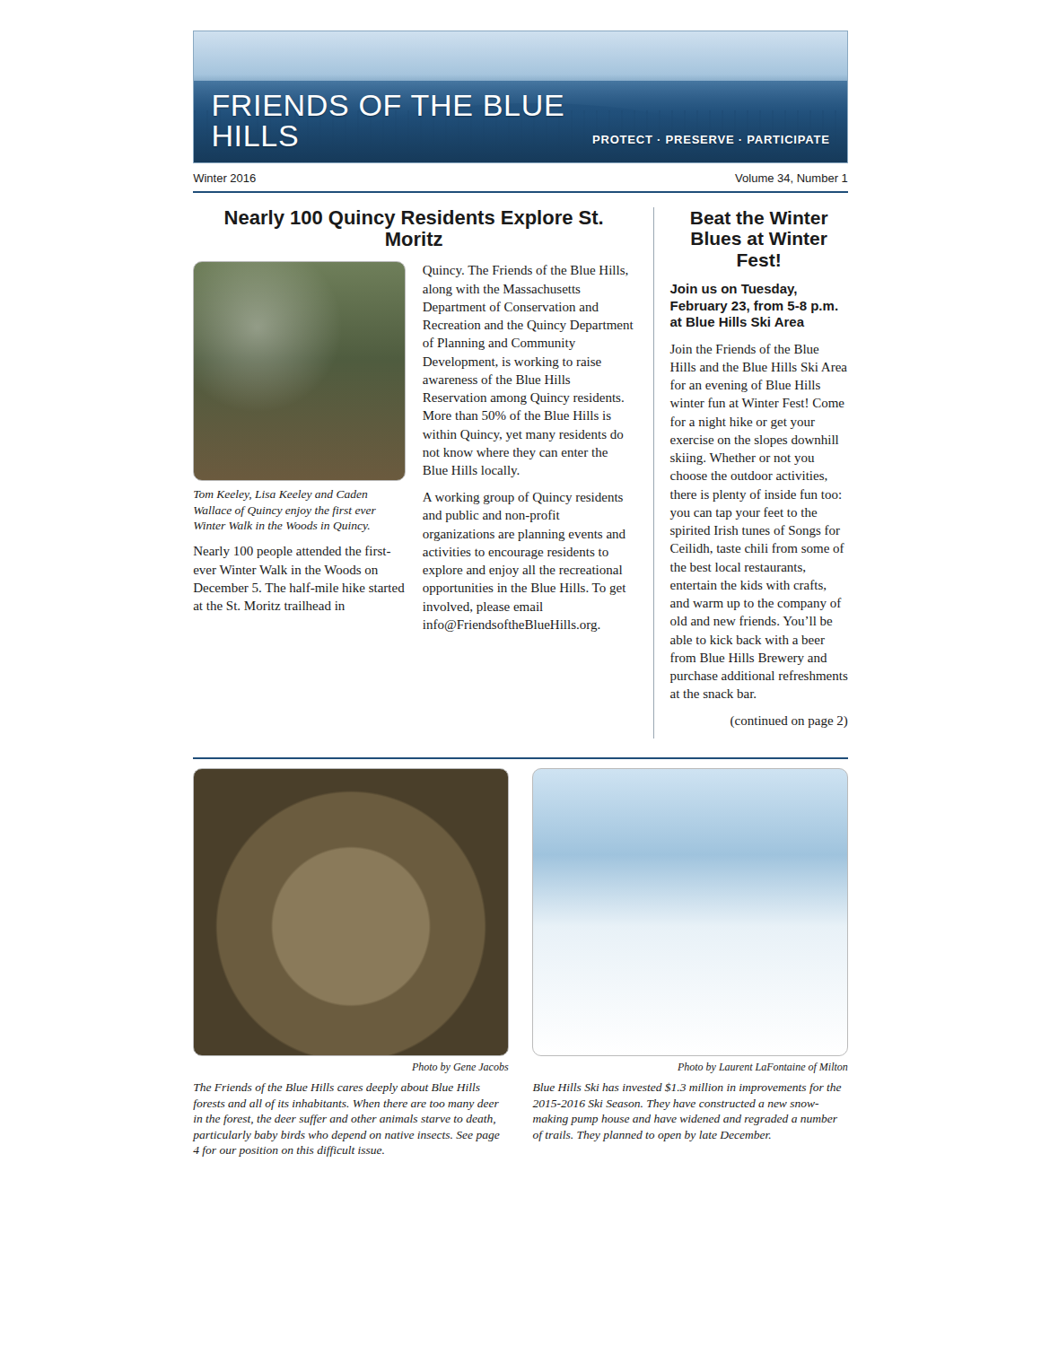FRIENDS OF THE BLUE HILLS
PROTECT · PRESERVE · PARTICIPATE
Winter 2016 Volume 34, Number 1
Nearly 100 Quincy Residents Explore St. Moritz
Tom Keeley, Lisa Keeley and Caden Wallace of Quincy enjoy the first ever Winter Walk in the Woods in Quincy.
Nearly 100 people attended the first-ever Winter Walk in the Woods on December 5. The half-mile hike started at the St. Moritz trailhead in
Quincy. The Friends of the Blue Hills, along with the Massachusetts Department of Conservation and Recreation and the Quincy Department of Planning and Community Development, is working to raise awareness of the Blue Hills Reservation among Quincy residents. More than 50% of the Blue Hills is within Quincy, yet many residents do not know where they can enter the Blue Hills locally.
A working group of Quincy residents and public and non-profit organizations are planning events and activities to encourage residents to explore and enjoy all the recreational opportunities in the Blue Hills. To get involved, please email info@FriendsoftheBlueHills.org.
Beat the Winter Blues at Winter Fest!
Join us on Tuesday, February 23, from 5-8 p.m. at Blue Hills Ski Area
Join the Friends of the Blue Hills and the Blue Hills Ski Area for an evening of Blue Hills winter fun at Winter Fest! Come for a night hike or get your exercise on the slopes downhill skiing. Whether or not you choose the outdoor activities, there is plenty of inside fun too: you can tap your feet to the spirited Irish tunes of Songs for Ceilidh, taste chili from some of the best local restaurants, entertain the kids with crafts, and warm up to the company of old and new friends. You’ll be able to kick back with a beer from Blue Hills Brewery and purchase additional refreshments at the snack bar.
(continued on page 2)
Photo by Gene Jacobs
The Friends of the Blue Hills cares deeply about Blue Hills forests and all of its inhabitants. When there are too many deer in the forest, the deer suffer and other animals starve to death, particularly baby birds who depend on native insects. See page 4 for our position on this difficult issue.
Photo by Laurent LaFontaine of Milton
Blue Hills Ski has invested $1.3 million in improvements for the 2015-2016 Ski Season. They have constructed a new snow-making pump house and have widened and regraded a number of trails. They planned to open by late December.